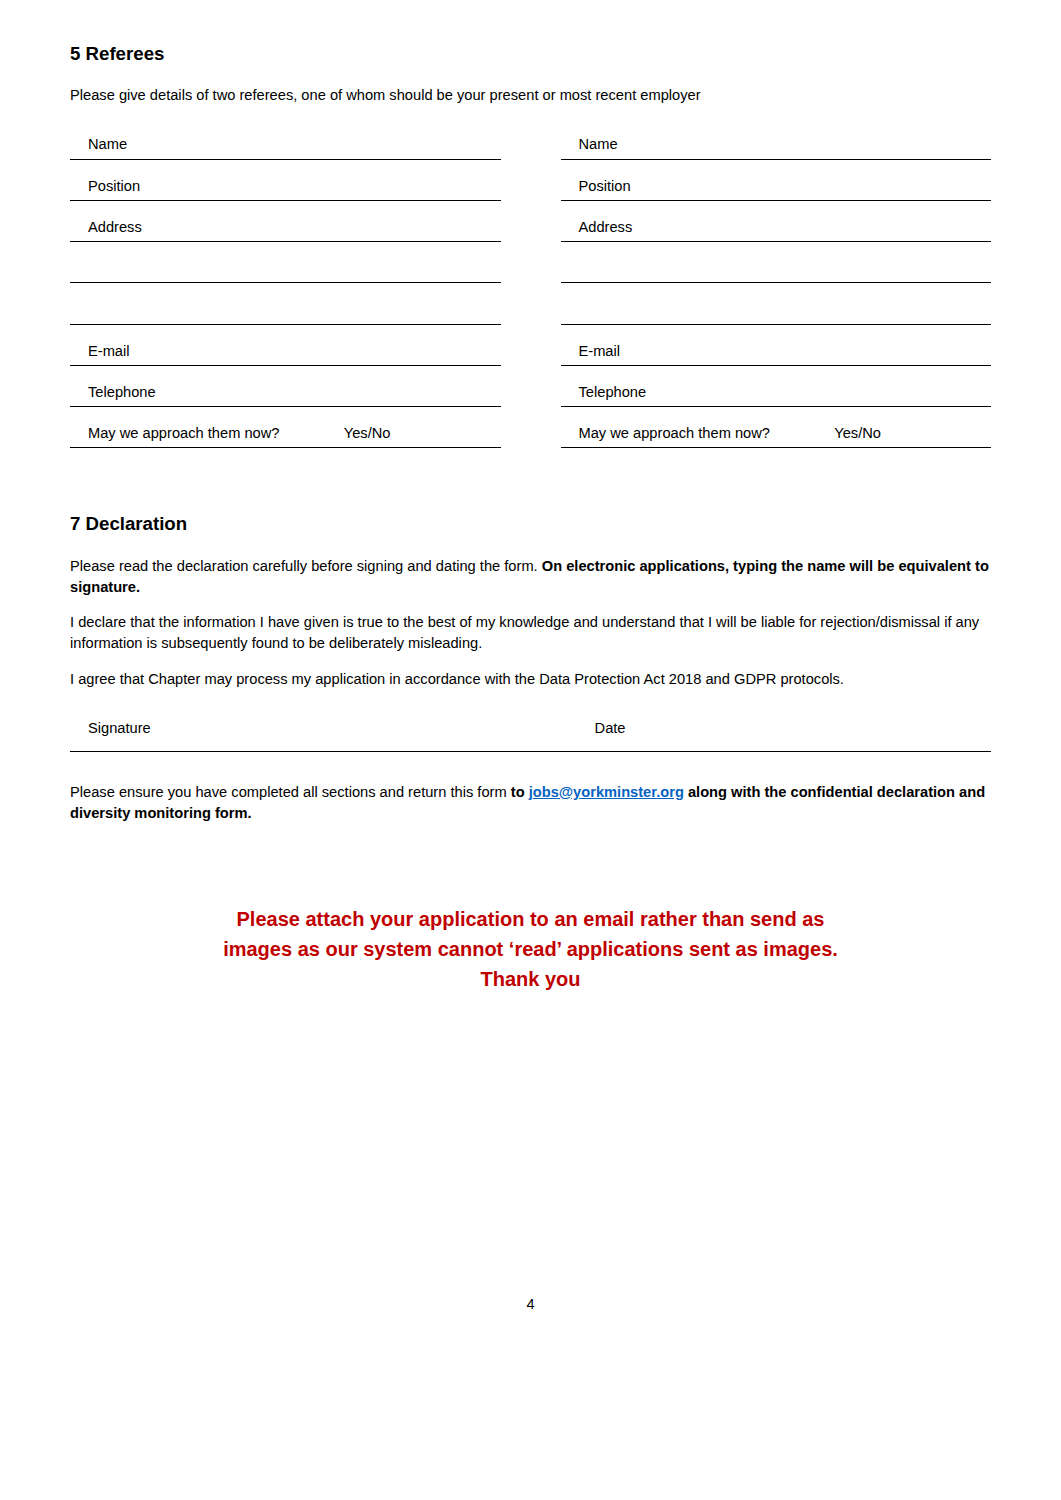5 Referees
Please give details of two referees, one of whom should be your present or most recent employer
| Name Position Address E-mail Telephone May we approach them now? Yes/No | Name Position Address E-mail Telephone May we approach them now? Yes/No |
7 Declaration
Please read the declaration carefully before signing and dating the form. On electronic applications, typing the name will be equivalent to signature.
I declare that the information I have given is true to the best of my knowledge and understand that I will be liable for rejection/dismissal if any information is subsequently found to be deliberately misleading.
I agree that Chapter may process my application in accordance with the Data Protection Act 2018 and GDPR protocols.
| Signature | Date |
Please ensure you have completed all sections and return this form to jobs@yorkminster.org along with the confidential declaration and diversity monitoring form.
Please attach your application to an email rather than send as images as our system cannot ‘read’ applications sent as images. Thank you
4